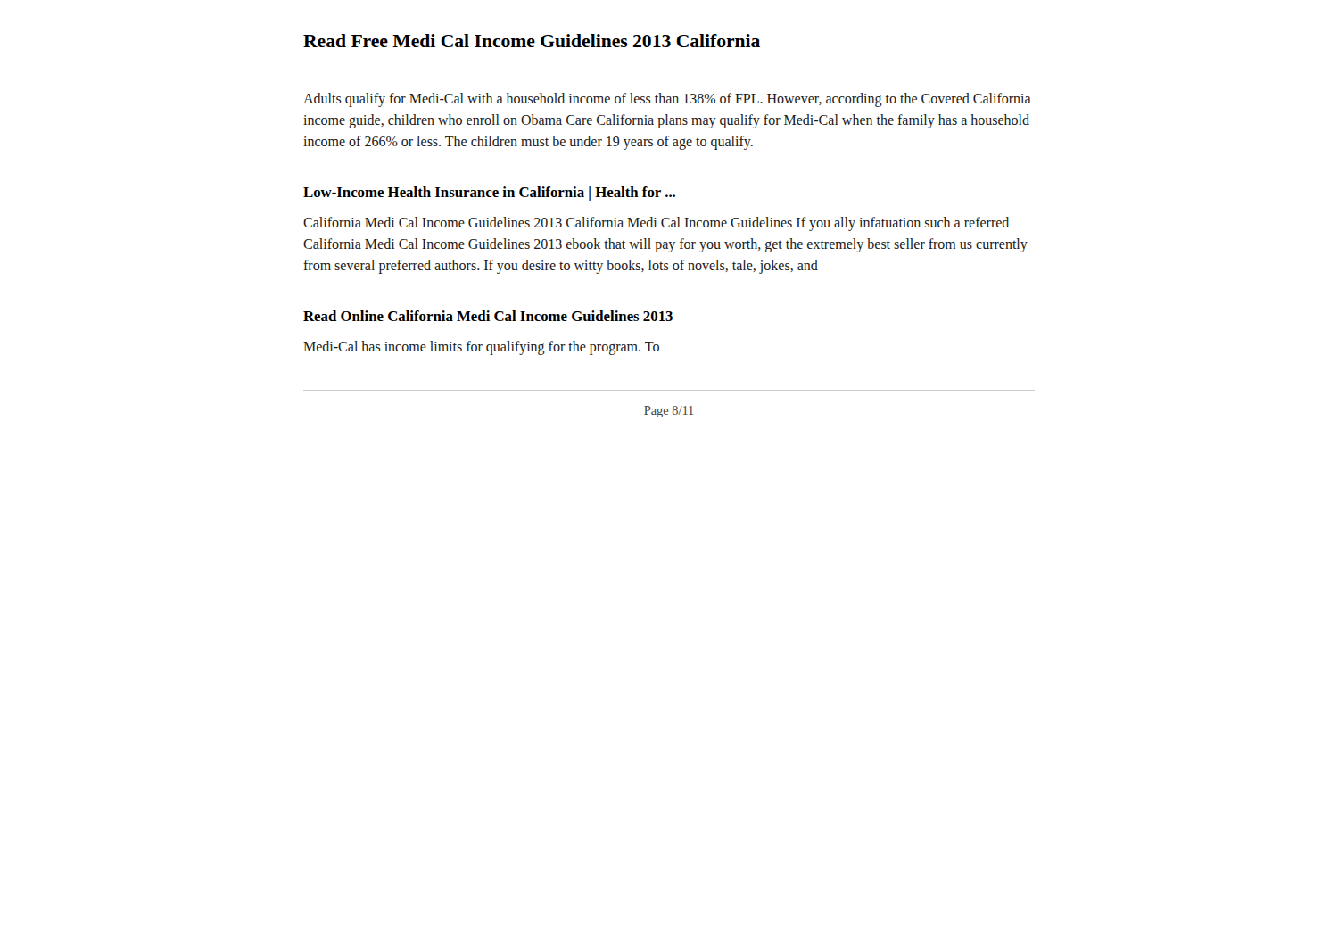Read Free Medi Cal Income Guidelines 2013 California
Adults qualify for Medi-Cal with a household income of less than 138% of FPL. However, according to the Covered California income guide, children who enroll on Obama Care California plans may qualify for Medi-Cal when the family has a household income of 266% or less. The children must be under 19 years of age to qualify.
Low-Income Health Insurance in California | Health for ...
California Medi Cal Income Guidelines 2013 California Medi Cal Income Guidelines If you ally infatuation such a referred California Medi Cal Income Guidelines 2013 ebook that will pay for you worth, get the extremely best seller from us currently from several preferred authors. If you desire to witty books, lots of novels, tale, jokes, and
Read Online California Medi Cal Income Guidelines 2013
Medi-Cal has income limits for qualifying for the program. To
Page 8/11